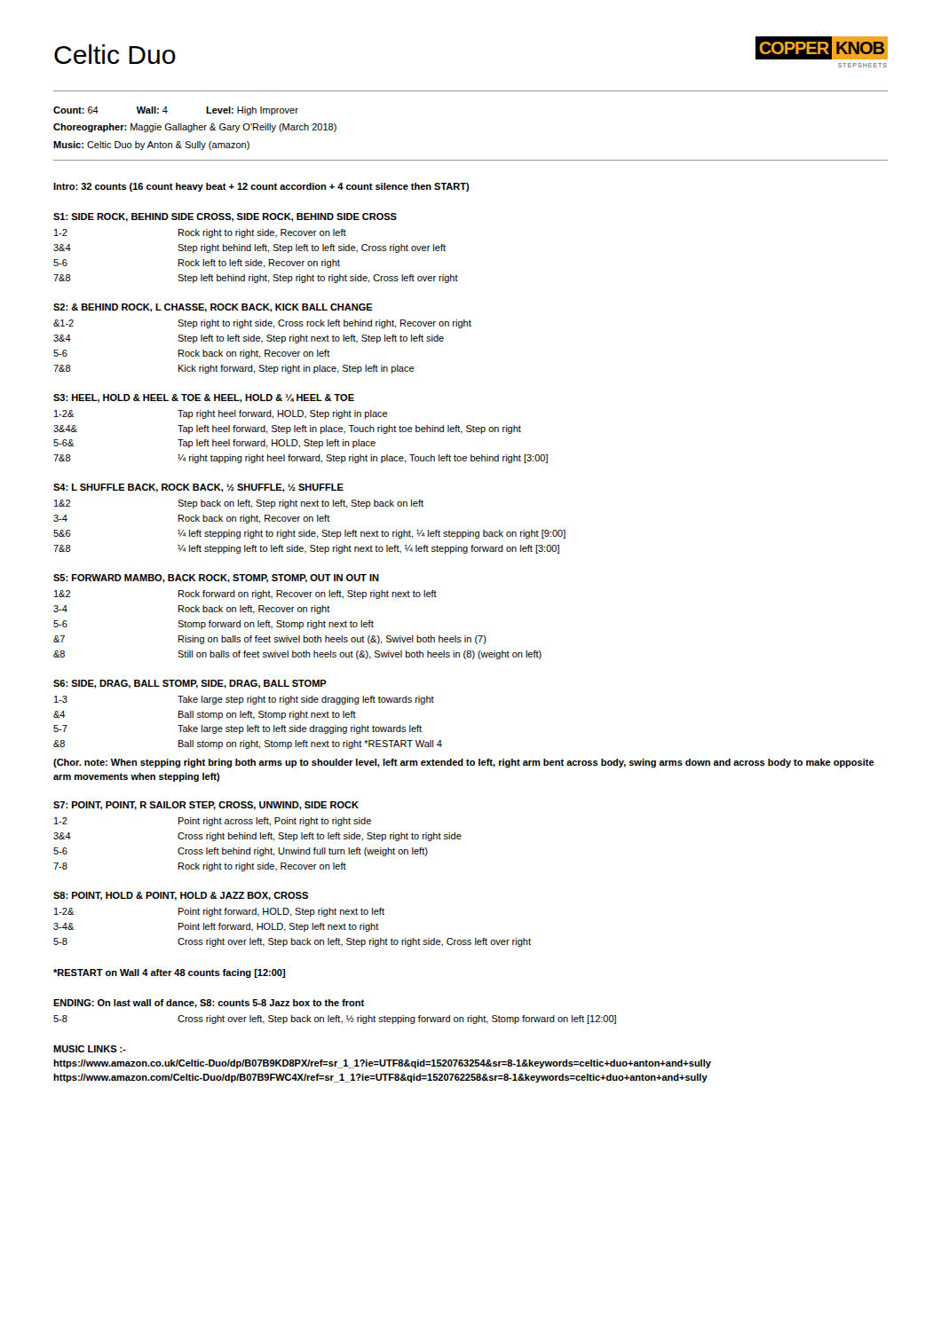Celtic Duo
COPPER KNOB STEPSHEETS
Count: 64 Wall: 4 Level: High Improver
Choreographer: Maggie Gallagher & Gary O'Reilly (March 2018)
Music: Celtic Duo by Anton & Sully (amazon)
Intro: 32 counts (16 count heavy beat + 12 count accordion + 4 count silence then START)
S1: SIDE ROCK, BEHIND SIDE CROSS, SIDE ROCK, BEHIND SIDE CROSS
| 1-2 | Rock right to right side, Recover on left |
| 3&4 | Step right behind left, Step left to left side, Cross right over left |
| 5-6 | Rock left to left side, Recover on right |
| 7&8 | Step left behind right, Step right to right side, Cross left over right |
S2: & BEHIND ROCK, L CHASSE, ROCK BACK, KICK BALL CHANGE
| &1-2 | Step right to right side, Cross rock left behind right, Recover on right |
| 3&4 | Step left to left side, Step right next to left, Step left to left side |
| 5-6 | Rock back on right, Recover on left |
| 7&8 | Kick right forward, Step right in place, Step left in place |
S3: HEEL, HOLD & HEEL & TOE & HEEL, HOLD & ¼ HEEL & TOE
| 1-2& | Tap right heel forward, HOLD, Step right in place |
| 3&4& | Tap left heel forward, Step left in place, Touch right toe behind left, Step on right |
| 5-6& | Tap left heel forward, HOLD, Step left in place |
| 7&8 | ¼ right tapping right heel forward, Step right in place, Touch left toe behind right [3:00] |
S4: L SHUFFLE BACK, ROCK BACK, ½ SHUFFLE, ½ SHUFFLE
| 1&2 | Step back on left, Step right next to left, Step back on left |
| 3-4 | Rock back on right, Recover on left |
| 5&6 | ¼ left stepping right to right side, Step left next to right, ¼ left stepping back on right [9:00] |
| 7&8 | ¼ left stepping left to left side, Step right next to left, ¼ left stepping forward on left [3:00] |
S5: FORWARD MAMBO, BACK ROCK, STOMP, STOMP, OUT IN OUT IN
| 1&2 | Rock forward on right, Recover on left, Step right next to left |
| 3-4 | Rock back on left, Recover on right |
| 5-6 | Stomp forward on left, Stomp right next to left |
| &7 | Rising on balls of feet swivel both heels out (&), Swivel both heels in (7) |
| &8 | Still on balls of feet swivel both heels out (&), Swivel both heels in (8) (weight on left) |
S6: SIDE, DRAG, BALL STOMP, SIDE, DRAG, BALL STOMP
| 1-3 | Take large step right to right side dragging left towards right |
| &4 | Ball stomp on left, Stomp right next to left |
| 5-7 | Take large step left to left side dragging right towards left |
| &8 | Ball stomp on right, Stomp left next to right *RESTART Wall 4 |
(Chor. note: When stepping right bring both arms up to shoulder level, left arm extended to left, right arm bent across body, swing arms down and across body to make opposite arm movements when stepping left)
S7: POINT, POINT, R SAILOR STEP, CROSS, UNWIND, SIDE ROCK
| 1-2 | Point right across left, Point right to right side |
| 3&4 | Cross right behind left, Step left to left side, Step right to right side |
| 5-6 | Cross left behind right, Unwind full turn left (weight on left) |
| 7-8 | Rock right to right side, Recover on left |
S8: POINT, HOLD & POINT, HOLD & JAZZ BOX, CROSS
| 1-2& | Point right forward, HOLD, Step right next to left |
| 3-4& | Point left forward, HOLD, Step left next to right |
| 5-8 | Cross right over left, Step back on left, Step right to right side, Cross left over right |
*RESTART on Wall 4 after 48 counts facing [12:00]
ENDING: On last wall of dance, S8: counts 5-8 Jazz box to the front
| 5-8 | Cross right over left, Step back on left, ½ right stepping forward on right, Stomp forward on left [12:00] |
MUSIC LINKS :-
https://www.amazon.co.uk/Celtic-Duo/dp/B07B9KD8PX/ref=sr_1_1?ie=UTF8&qid=1520763254&sr=8-1&keywords=celtic+duo+anton+and+sully
https://www.amazon.com/Celtic-Duo/dp/B07B9FWC4X/ref=sr_1_1?ie=UTF8&qid=1520762258&sr=8-1&keywords=celtic+duo+anton+and+sully